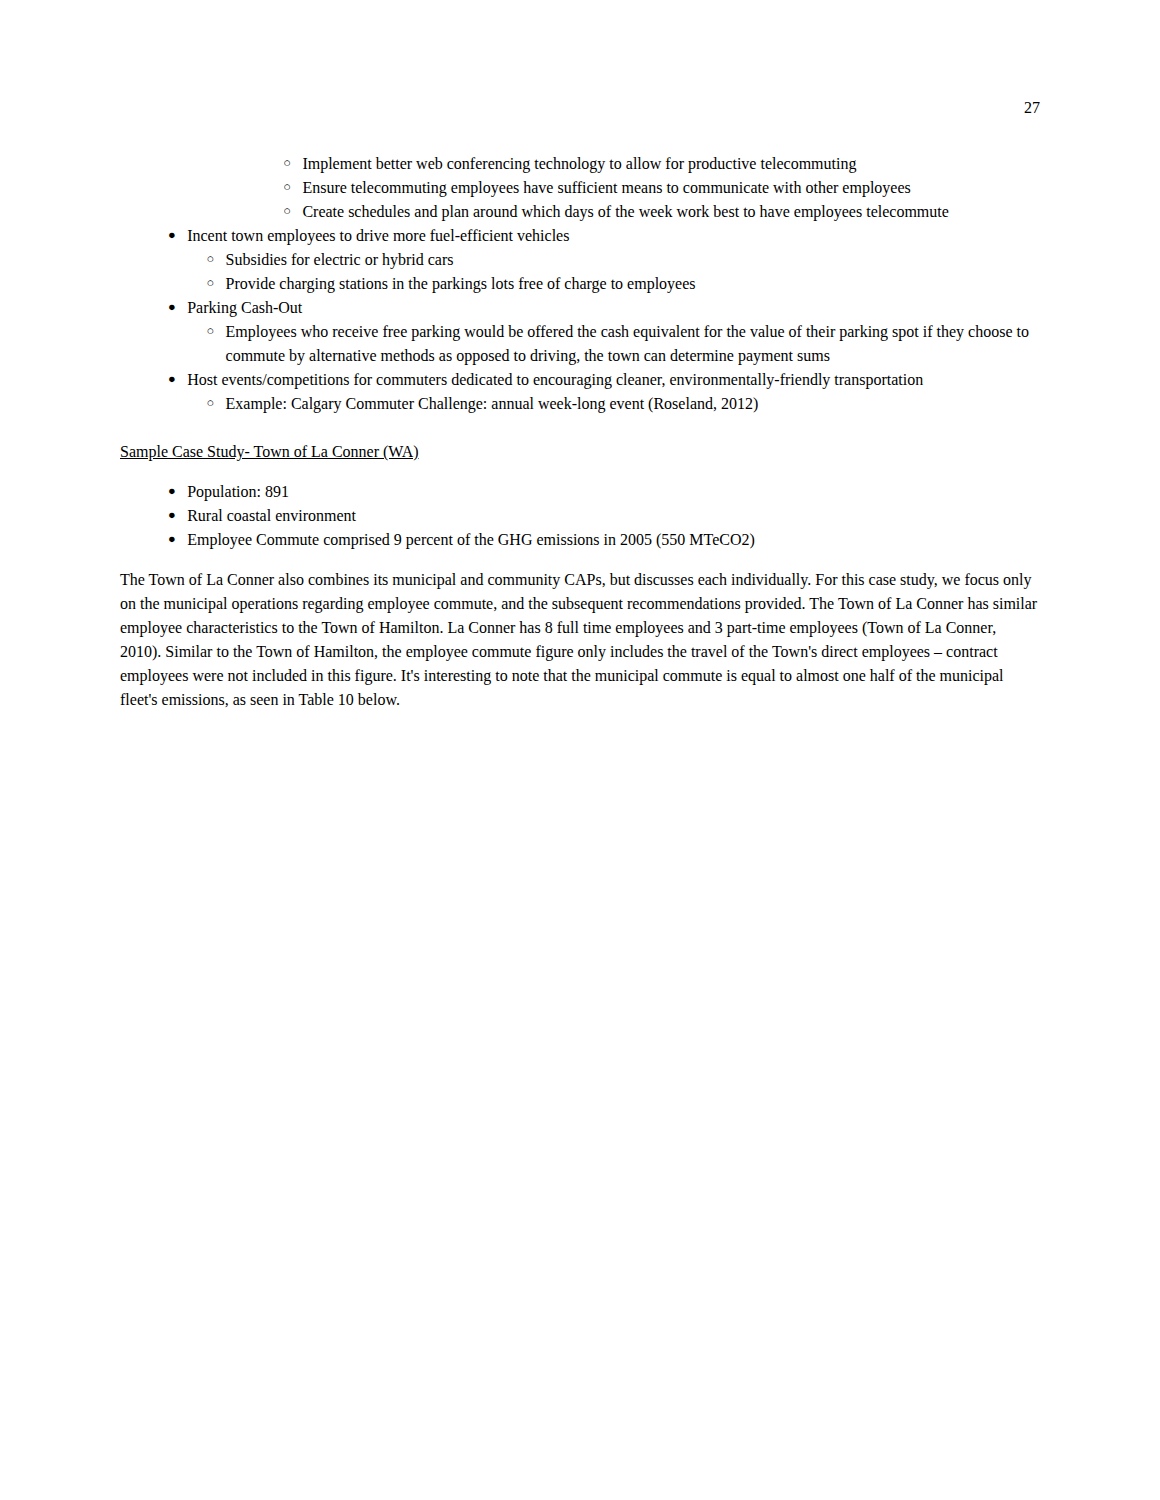27
Implement better web conferencing technology to allow for productive telecommuting
Ensure telecommuting employees have sufficient means to communicate with other employees
Create schedules and plan around which days of the week work best to have employees telecommute
Incent town employees to drive more fuel-efficient vehicles
Subsidies for electric or hybrid cars
Provide charging stations in the parkings lots free of charge to employees
Parking Cash-Out
Employees who receive free parking would be offered the cash equivalent for the value of their parking spot if they choose to commute by alternative methods as opposed to driving, the town can determine payment sums
Host events/competitions for commuters dedicated to encouraging cleaner, environmentally-friendly transportation
Example: Calgary Commuter Challenge: annual week-long event (Roseland, 2012)
Sample Case Study- Town of La Conner (WA)
Population: 891
Rural coastal environment
Employee Commute comprised 9 percent of the GHG emissions in 2005 (550 MTeCO2)
The Town of La Conner also combines its municipal and community CAPs, but discusses each individually. For this case study, we focus only on the municipal operations regarding employee commute, and the subsequent recommendations provided. The Town of La Conner has similar employee characteristics to the Town of Hamilton. La Conner has 8 full time employees and 3 part-time employees (Town of La Conner, 2010). Similar to the Town of Hamilton, the employee commute figure only includes the travel of the Town's direct employees – contract employees were not included in this figure. It's interesting to note that the municipal commute is equal to almost one half of the municipal fleet's emissions, as seen in Table 10 below.